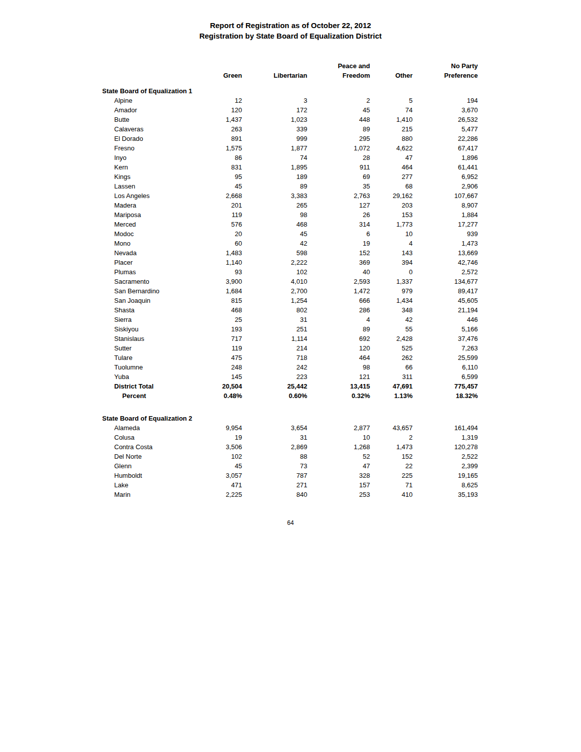Report of Registration as of October 22, 2012
Registration by State Board of Equalization District
| | | | Peace and | | No Party |
| --- | --- | --- | --- | --- | --- |
| | Green | Libertarian | Freedom | Other | Preference |
| State Board of Equalization 1 |
| Alpine | 12 | 3 | 2 | 5 | 194 |
| Amador | 120 | 172 | 45 | 74 | 3,670 |
| Butte | 1,437 | 1,023 | 448 | 1,410 | 26,532 |
| Calaveras | 263 | 339 | 89 | 215 | 5,477 |
| El Dorado | 891 | 999 | 295 | 880 | 22,286 |
| Fresno | 1,575 | 1,877 | 1,072 | 4,622 | 67,417 |
| Inyo | 86 | 74 | 28 | 47 | 1,896 |
| Kern | 831 | 1,895 | 911 | 464 | 61,441 |
| Kings | 95 | 189 | 69 | 277 | 6,952 |
| Lassen | 45 | 89 | 35 | 68 | 2,906 |
| Los Angeles | 2,668 | 3,383 | 2,763 | 29,162 | 107,667 |
| Madera | 201 | 265 | 127 | 203 | 8,907 |
| Mariposa | 119 | 98 | 26 | 153 | 1,884 |
| Merced | 576 | 468 | 314 | 1,773 | 17,277 |
| Modoc | 20 | 45 | 6 | 10 | 939 |
| Mono | 60 | 42 | 19 | 4 | 1,473 |
| Nevada | 1,483 | 598 | 152 | 143 | 13,669 |
| Placer | 1,140 | 2,222 | 369 | 394 | 42,746 |
| Plumas | 93 | 102 | 40 | 0 | 2,572 |
| Sacramento | 3,900 | 4,010 | 2,593 | 1,337 | 134,677 |
| San Bernardino | 1,684 | 2,700 | 1,472 | 979 | 89,417 |
| San Joaquin | 815 | 1,254 | 666 | 1,434 | 45,605 |
| Shasta | 468 | 802 | 286 | 348 | 21,194 |
| Sierra | 25 | 31 | 4 | 42 | 446 |
| Siskiyou | 193 | 251 | 89 | 55 | 5,166 |
| Stanislaus | 717 | 1,114 | 692 | 2,428 | 37,476 |
| Sutter | 119 | 214 | 120 | 525 | 7,263 |
| Tulare | 475 | 718 | 464 | 262 | 25,599 |
| Tuolumne | 248 | 242 | 98 | 66 | 6,110 |
| Yuba | 145 | 223 | 121 | 311 | 6,599 |
| District Total | 20,504 | 25,442 | 13,415 | 47,691 | 775,457 |
| Percent | 0.48% | 0.60% | 0.32% | 1.13% | 18.32% |
| State Board of Equalization 2 |
| Alameda | 9,954 | 3,654 | 2,877 | 43,657 | 161,494 |
| Colusa | 19 | 31 | 10 | 2 | 1,319 |
| Contra Costa | 3,506 | 2,869 | 1,268 | 1,473 | 120,278 |
| Del Norte | 102 | 88 | 52 | 152 | 2,522 |
| Glenn | 45 | 73 | 47 | 22 | 2,399 |
| Humboldt | 3,057 | 787 | 328 | 225 | 19,165 |
| Lake | 471 | 271 | 157 | 71 | 8,625 |
| Marin | 2,225 | 840 | 253 | 410 | 35,193 |
64